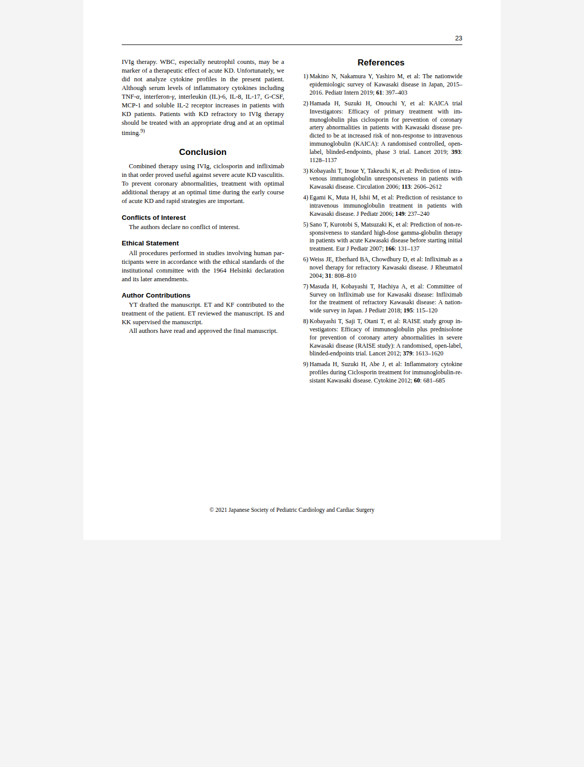23
IVIg therapy. WBC, especially neutrophil counts, may be a marker of a therapeutic effect of acute KD. Unfortunately, we did not analyze cytokine profiles in the present patient. Although serum levels of inflammatory cytokines including TNF-α, interferon-γ, interleukin (IL)-6, IL-8, IL-17, G-CSF, MCP-1 and soluble IL-2 receptor increases in patients with KD patients. Patients with KD refractory to IVIg therapy should be treated with an appropriate drug and at an optimal timing.9)
Conclusion
Combined therapy using IVIg, ciclosporin and infliximab in that order proved useful against severe acute KD vasculitis. To prevent coronary abnormalities, treatment with optimal additional therapy at an optimal time during the early course of acute KD and rapid strategies are important.
Conflicts of Interest
The authors declare no conflict of interest.
Ethical Statement
All procedures performed in studies involving human participants were in accordance with the ethical standards of the institutional committee with the 1964 Helsinki declaration and its later amendments.
Author Contributions
YT drafted the manuscript. ET and KF contributed to the treatment of the patient. ET reviewed the manuscript. IS and KK supervised the manuscript.
All authors have read and approved the final manuscript.
References
Makino N, Nakamura Y, Yashiro M, et al: The nationwide epidemiologic survey of Kawasaki disease in Japan, 2015–2016. Pediatr Intern 2019; 61: 397–403
Hamada H, Suzuki H, Onouchi Y, et al: KAICA trial Investigators: Efficacy of primary treatment with immunoglobulin plus ciclosporin for prevention of coronary artery abnormalities in patients with Kawasaki disease predicted to be at increased risk of non-response to intravenous immunoglobulin (KAICA): A randomised controlled, open-label, blinded-endpoints, phase 3 trial. Lancet 2019; 393: 1128–1137
Kobayashi T, Inoue Y, Takeuchi K, et al: Prediction of intravenous immunoglobulin unresponsiveness in patients with Kawasaki disease. Circulation 2006; 113: 2606–2612
Egami K, Muta H, Ishii M, et al: Prediction of resistance to intravenous immunoglobulin treatment in patients with Kawasaki disease. J Pediatr 2006; 149: 237–240
Sano T, Kurotobi S, Matsuzaki K, et al: Prediction of non-responsiveness to standard high-dose gamma-globulin therapy in patients with acute Kawasaki disease before starting initial treatment. Eur J Pediatr 2007; 166: 131–137
Weiss JE, Eberhard BA, Chowdhury D, et al: Infliximab as a novel therapy for refractory Kawasaki disease. J Rheumatol 2004; 31: 808–810
Masuda H, Kobayashi T, Hachiya A, et al: Committee of Survey on Infliximab use for Kawasaki disease: Infliximab for the treatment of refractory Kawasaki disease: A nationwide survey in Japan. J Pediatr 2018; 195: 115–120
Kobayashi T, Saji T, Otani T, et al: RAISE study group investigators: Efficacy of immunoglobulin plus prednisolone for prevention of coronary artery abnormalities in severe Kawasaki disease (RAISE study): A randomised, open-label, blinded-endpoints trial. Lancet 2012; 379: 1613–1620
Hamada H, Suzuki H, Abe J, et al: Inflammatory cytokine profiles during Ciclosporin treatment for immunoglobulin-resistant Kawasaki disease. Cytokine 2012; 60: 681–685
© 2021 Japanese Society of Pediatric Cardiology and Cardiac Surgery